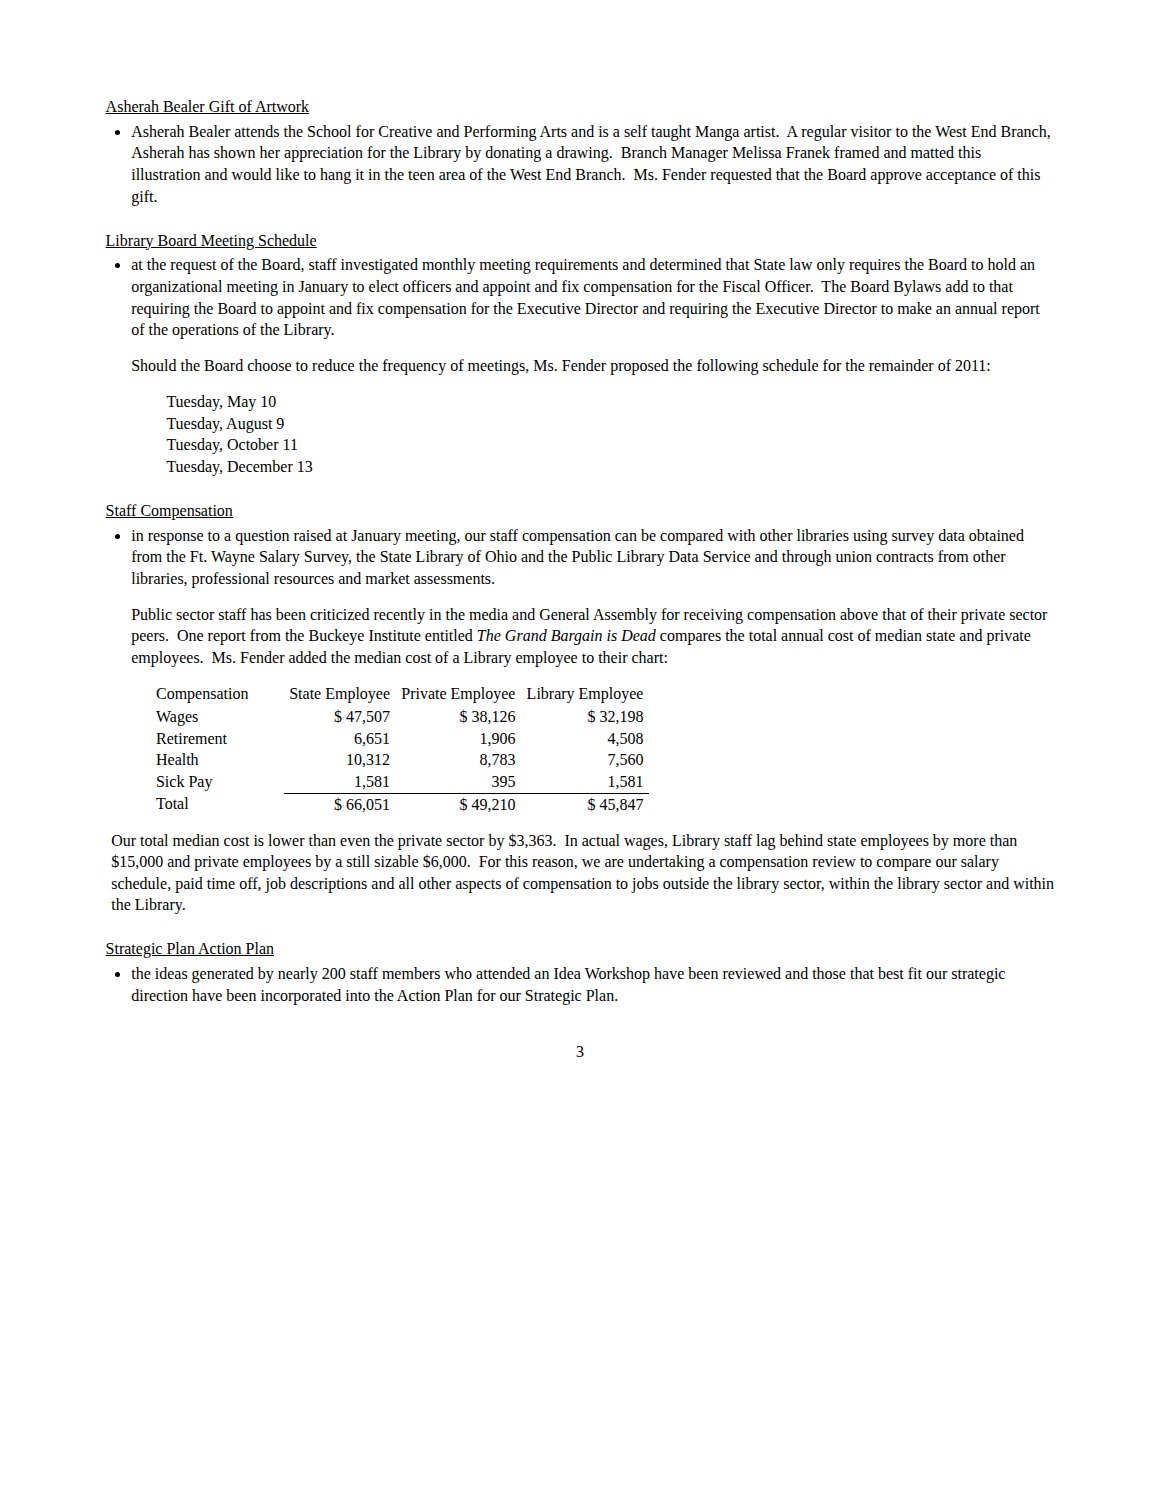Asherah Bealer Gift of Artwork
Asherah Bealer attends the School for Creative and Performing Arts and is a self taught Manga artist. A regular visitor to the West End Branch, Asherah has shown her appreciation for the Library by donating a drawing. Branch Manager Melissa Franek framed and matted this illustration and would like to hang it in the teen area of the West End Branch. Ms. Fender requested that the Board approve acceptance of this gift.
Library Board Meeting Schedule
at the request of the Board, staff investigated monthly meeting requirements and determined that State law only requires the Board to hold an organizational meeting in January to elect officers and appoint and fix compensation for the Fiscal Officer. The Board Bylaws add to that requiring the Board to appoint and fix compensation for the Executive Director and requiring the Executive Director to make an annual report of the operations of the Library.
Should the Board choose to reduce the frequency of meetings, Ms. Fender proposed the following schedule for the remainder of 2011:
Tuesday, May 10
Tuesday, August 9
Tuesday, October 11
Tuesday, December 13
Staff Compensation
in response to a question raised at January meeting, our staff compensation can be compared with other libraries using survey data obtained from the Ft. Wayne Salary Survey, the State Library of Ohio and the Public Library Data Service and through union contracts from other libraries, professional resources and market assessments.
Public sector staff has been criticized recently in the media and General Assembly for receiving compensation above that of their private sector peers. One report from the Buckeye Institute entitled The Grand Bargain is Dead compares the total annual cost of median state and private employees. Ms. Fender added the median cost of a Library employee to their chart:
| Compensation | State Employee | Private Employee | Library Employee |
| --- | --- | --- | --- |
| Wages | $ 47,507 | $ 38,126 | $ 32,198 |
| Retirement | 6,651 | 1,906 | 4,508 |
| Health | 10,312 | 8,783 | 7,560 |
| Sick Pay | 1,581 | 395 | 1,581 |
| Total | $ 66,051 | $ 49,210 | $ 45,847 |
Our total median cost is lower than even the private sector by $3,363. In actual wages, Library staff lag behind state employees by more than $15,000 and private employees by a still sizable $6,000. For this reason, we are undertaking a compensation review to compare our salary schedule, paid time off, job descriptions and all other aspects of compensation to jobs outside the library sector, within the library sector and within the Library.
Strategic Plan Action Plan
the ideas generated by nearly 200 staff members who attended an Idea Workshop have been reviewed and those that best fit our strategic direction have been incorporated into the Action Plan for our Strategic Plan.
3